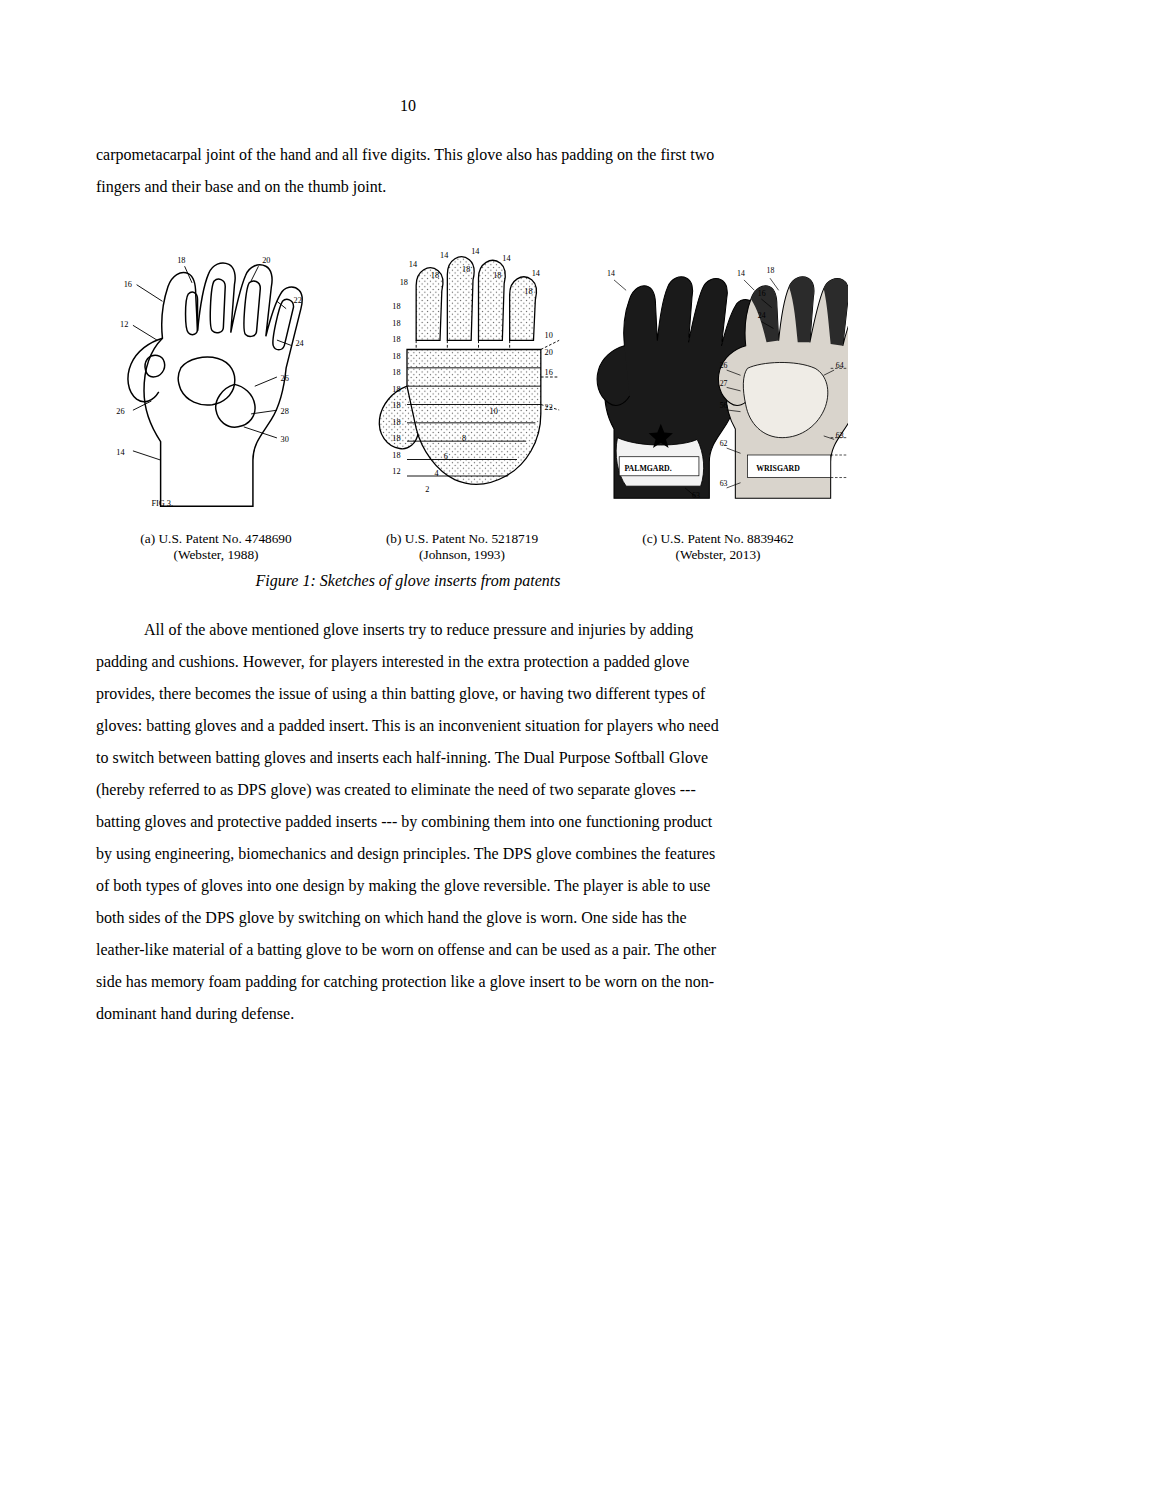10
carpometacarpal joint of the hand and all five digits. This glove also has padding on the first two fingers and their base and on the thumb joint.
16 18 20 22 12 24 26 28 30 26 14 FIG 3.
(a) U.S. Patent No. 4748690
(Webster, 1988)
14 14 14 14 14 18 18 18 18 18 18 18 18 18 18 18 18 18 18 18 12 10 20 16 22 10 8 6 4 2
(b) U.S. Patent No. 5218719
(Johnson, 1993)
PALMGARD. WRISGARD 14 14 18 16 24 26 27 56 62 63 64 63 63
(c) U.S. Patent No. 8839462
(Webster, 2013)
Figure 1: Sketches of glove inserts from patents
All of the above mentioned glove inserts try to reduce pressure and injuries by adding padding and cushions. However, for players interested in the extra protection a padded glove provides, there becomes the issue of using a thin batting glove, or having two different types of gloves: batting gloves and a padded insert. This is an inconvenient situation for players who need to switch between batting gloves and inserts each half-inning. The Dual Purpose Softball Glove (hereby referred to as DPS glove) was created to eliminate the need of two separate gloves --- batting gloves and protective padded inserts --- by combining them into one functioning product by using engineering, biomechanics and design principles. The DPS glove combines the features of both types of gloves into one design by making the glove reversible. The player is able to use both sides of the DPS glove by switching on which hand the glove is worn. One side has the leather-like material of a batting glove to be worn on offense and can be used as a pair. The other side has memory foam padding for catching protection like a glove insert to be worn on the non-dominant hand during defense.